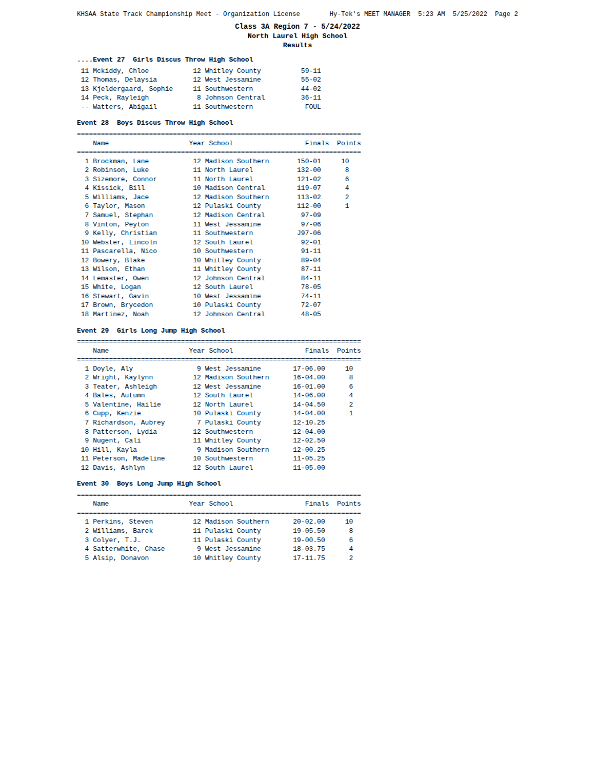KHSAA State Track Championship Meet - Organization License Hy-Tek's MEET MANAGER 5:23 AM 5/25/2022 Page 2
Class 3A Region 7 - 5/24/2022
North Laurel High School
Results
....Event 27 Girls Discus Throw High School
 11 Mckiddy, Chloe           12 Whitley County          59-11
 12 Thomas, Delaysia         12 West Jessamine          55-02
 13 Kjeldergaard, Sophie     11 Southwestern            44-02
 14 Peck, Rayleigh            8 Johnson Central         36-11
 -- Watters, Abigail         11 Southwestern             FOUL
Event 28 Boys Discus Throw High School
=======================================================================
    Name                    Year School                  Finals  Points
=======================================================================
  1 Brockman, Lane           12 Madison Southern       150-01     10
  2 Robinson, Luke           11 North Laurel           132-00      8
  3 Sizemore, Connor         11 North Laurel           121-02      6
  4 Kissick, Bill            10 Madison Central        119-07      4
  5 Williams, Jace           12 Madison Southern       113-02      2
  6 Taylor, Mason            12 Pulaski County         112-00      1
  7 Samuel, Stephan          12 Madison Central         97-09
  8 Vinton, Peyton           11 West Jessamine          97-06
  9 Kelly, Christian         11 Southwestern           J97-06
 10 Webster, Lincoln         12 South Laurel            92-01
 11 Pascarella, Nico         10 Southwestern            91-11
 12 Bowery, Blake            10 Whitley County          89-04
 13 Wilson, Ethan            11 Whitley County          87-11
 14 Lemaster, Owen           12 Johnson Central         84-11
 15 White, Logan             12 South Laurel            78-05
 16 Stewart, Gavin           10 West Jessamine          74-11
 17 Brown, Brycedon          10 Pulaski County          72-07
 18 Martinez, Noah           12 Johnson Central         48-05
Event 29 Girls Long Jump High School
=======================================================================
    Name                    Year School                  Finals  Points
=======================================================================
  1 Doyle, Aly                9 West Jessamine        17-06.00     10
  2 Wright, Kaylynn          12 Madison Southern      16-04.00      8
  3 Teater, Ashleigh         12 West Jessamine        16-01.00      6
  4 Bales, Autumn            12 South Laurel          14-06.00      4
  5 Valentine, Hailie        12 North Laurel          14-04.50      2
  6 Cupp, Kenzie             10 Pulaski County        14-04.00      1
  7 Richardson, Aubrey        7 Pulaski County        12-10.25
  8 Patterson, Lydia         12 Southwestern          12-04.00
  9 Nugent, Cali             11 Whitley County        12-02.50
 10 Hill, Kayla               9 Madison Southern      12-00.25
 11 Peterson, Madeline       10 Southwestern          11-05.25
 12 Davis, Ashlyn            12 South Laurel          11-05.00
Event 30 Boys Long Jump High School
=======================================================================
    Name                    Year School                  Finals  Points
=======================================================================
  1 Perkins, Steven          12 Madison Southern      20-02.00     10
  2 Williams, Barek          11 Pulaski County        19-05.50      8
  3 Colyer, T.J.             11 Pulaski County        19-00.50      6
  4 Satterwhite, Chase        9 West Jessamine        18-03.75      4
  5 Alsip, Donavon           10 Whitley County        17-11.75      2